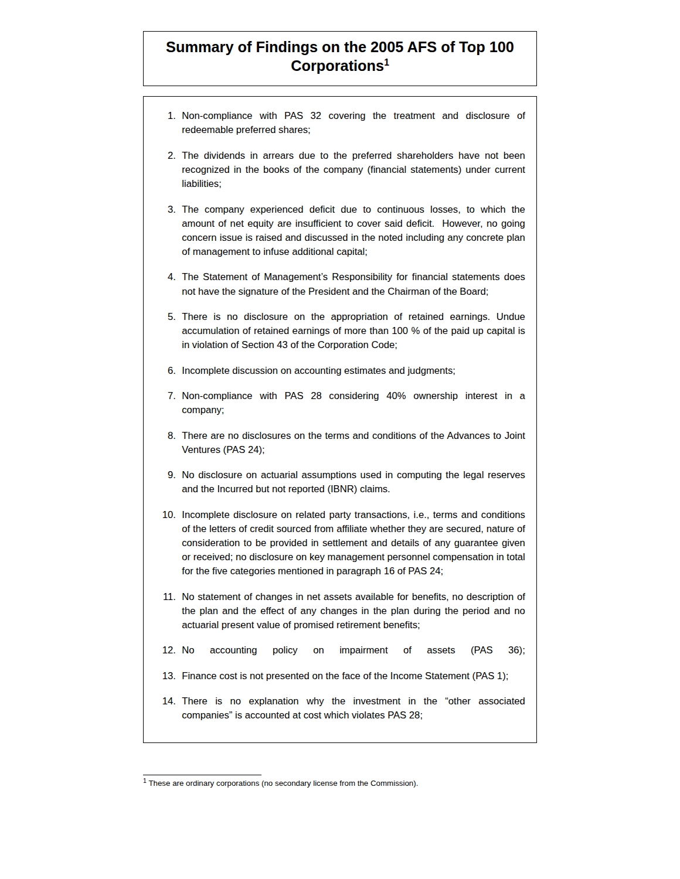Summary of Findings on the 2005 AFS of Top 100
Corporations1
Non-compliance with PAS 32 covering the treatment and disclosure of redeemable preferred shares;
The dividends in arrears due to the preferred shareholders have not been recognized in the books of the company (financial statements) under current liabilities;
The company experienced deficit due to continuous losses, to which the amount of net equity are insufficient to cover said deficit. However, no going concern issue is raised and discussed in the noted including any concrete plan of management to infuse additional capital;
The Statement of Management’s Responsibility for financial statements does not have the signature of the President and the Chairman of the Board;
There is no disclosure on the appropriation of retained earnings. Undue accumulation of retained earnings of more than 100 % of the paid up capital is in violation of Section 43 of the Corporation Code;
Incomplete discussion on accounting estimates and judgments;
Non-compliance with PAS 28 considering 40% ownership interest in a company;
There are no disclosures on the terms and conditions of the Advances to Joint Ventures (PAS 24);
No disclosure on actuarial assumptions used in computing the legal reserves and the Incurred but not reported (IBNR) claims.
Incomplete disclosure on related party transactions, i.e., terms and conditions of the letters of credit sourced from affiliate whether they are secured, nature of consideration to be provided in settlement and details of any guarantee given or received; no disclosure on key management personnel compensation in total for the five categories mentioned in paragraph 16 of PAS 24;
No statement of changes in net assets available for benefits, no description of the plan and the effect of any changes in the plan during the period and no actuarial present value of promised retirement benefits;
No accounting policy on impairment of assets(PAS 36);
Finance cost is not presented on the face of the Income Statement (PAS 1);
There is no explanation why the investment in the “other associated companies” is accounted at cost which violates PAS 28;
1 These are ordinary corporations (no secondary license from the Commission).